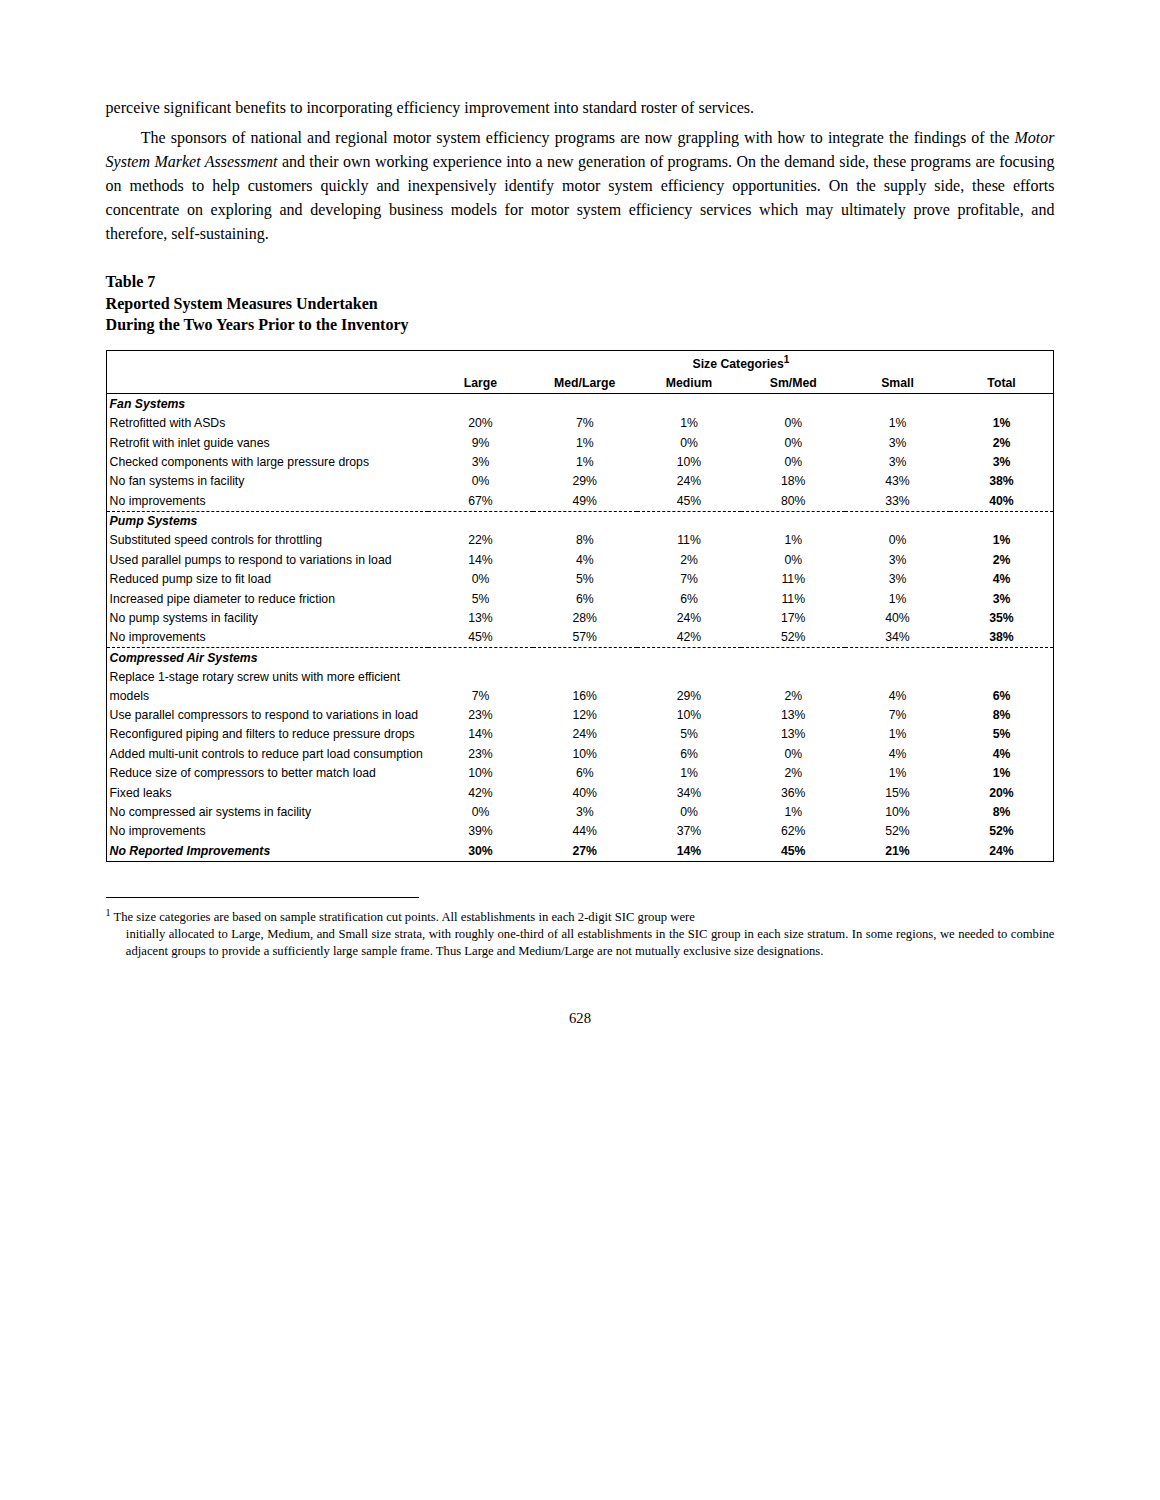perceive significant benefits to incorporating efficiency improvement into standard roster of services.
The sponsors of national and regional motor system efficiency programs are now grappling with how to integrate the findings of the Motor System Market Assessment and their own working experience into a new generation of programs. On the demand side, these programs are focusing on methods to help customers quickly and inexpensively identify motor system efficiency opportunities. On the supply side, these efforts concentrate on exploring and developing business models for motor system efficiency services which may ultimately prove profitable, and therefore, self-sustaining.
Table 7
Reported System Measures Undertaken
During the Two Years Prior to the Inventory
| | Size Categories 1 |
| --- | --- |
| | Large | Med/Large | Medium | Sm/Med | Small | Total |
| Fan Systems | | | | | | |
| Retrofitted with ASDs | 20% | 7% | 1% | 0% | 1% | 1% |
| Retrofit with inlet guide vanes | 9% | 1% | 0% | 0% | 3% | 2% |
| Checked components with large pressure drops | 3% | 1% | 10% | 0% | 3% | 3% |
| No fan systems in facility | 0% | 29% | 24% | 18% | 43% | 38% |
| No improvements | 67% | 49% | 45% | 80% | 33% | 40% |
| Pump Systems | | | | | | |
| Substituted speed controls for throttling | 22% | 8% | 11% | 1% | 0% | 1% |
| Used parallel pumps to respond to variations in load | 14% | 4% | 2% | 0% | 3% | 2% |
| Reduced pump size to fit load | 0% | 5% | 7% | 11% | 3% | 4% |
| Increased pipe diameter to reduce friction | 5% | 6% | 6% | 11% | 1% | 3% |
| No pump systems in facility | 13% | 28% | 24% | 17% | 40% | 35% |
| No improvements | 45% | 57% | 42% | 52% | 34% | 38% |
| Compressed Air Systems | | | | | | |
| Replace 1-stage rotary screw units with more efficient models | 7% | 16% | 29% | 2% | 4% | 6% |
| Use parallel compressors to respond to variations in load | 23% | 12% | 10% | 13% | 7% | 8% |
| Reconfigured piping and filters to reduce pressure drops | 14% | 24% | 5% | 13% | 1% | 5% |
| Added multi-unit controls to reduce part load consumption | 23% | 10% | 6% | 0% | 4% | 4% |
| Reduce size of compressors to better match load | 10% | 6% | 1% | 2% | 1% | 1% |
| Fixed leaks | 42% | 40% | 34% | 36% | 15% | 20% |
| No compressed air systems in facility | 0% | 3% | 0% | 1% | 10% | 8% |
| No improvements | 39% | 44% | 37% | 62% | 52% | 52% |
| No Reported Improvements | 30% | 27% | 14% | 45% | 21% | 24% |
1 The size categories are based on sample stratification cut points. All establishments in each 2-digit SIC group were
initially allocated to Large, Medium, and Small size strata, with roughly one-third of all establishments in the SIC group in each size stratum. In some regions, we needed to combine adjacent groups to provide a sufficiently large sample frame. Thus Large and Medium/Large are not mutually exclusive size designations.
628